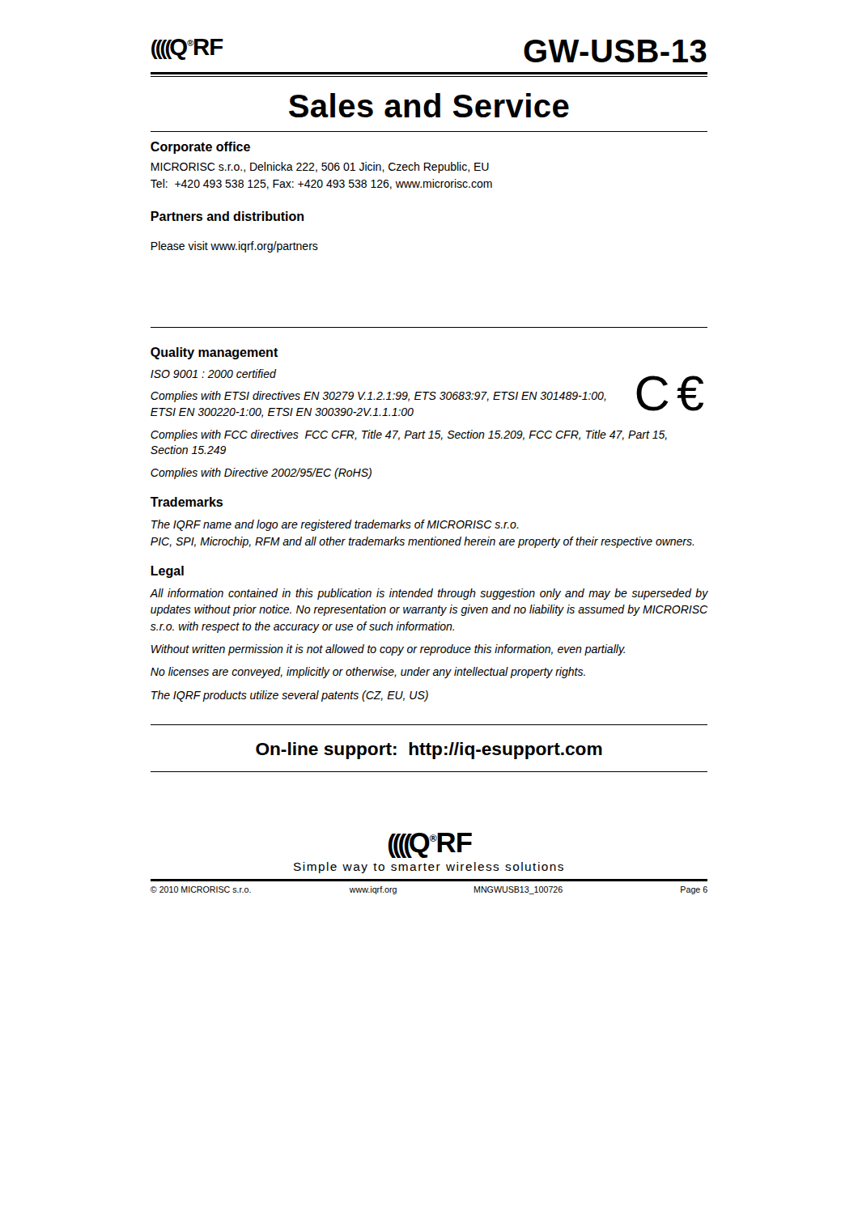((((Q®RF
GW-USB-13
Sales and Service
Corporate office
MICRORISC s.r.o., Delnicka 222, 506 01 Jicin, Czech Republic, EU
Tel: +420 493 538 125, Fax: +420 493 538 126, www.microrisc.com
Partners and distribution
Please visit www.iqrf.org/partners
C €
Quality management
ISO 9001 : 2000 certified
Complies with ETSI directives EN 30279 V.1.2.1:99, ETS 30683:97, ETSI EN 301489-1:00,
ETSI EN 300220-1:00, ETSI EN 300390-2V.1.1.1:00
Complies with FCC directives FCC CFR, Title 47, Part 15, Section 15.209, FCC CFR, Title 47, Part 15, Section 15.249
Complies with Directive 2002/95/EC (RoHS)
Trademarks
The IQRF name and logo are registered trademarks of MICRORISC s.r.o.
PIC, SPI, Microchip, RFM and all other trademarks mentioned herein are property of their respective owners.
Legal
All information contained in this publication is intended through suggestion only and may be superseded by updates without prior notice. No representation or warranty is given and no liability is assumed by MICRORISC s.r.o. with respect to the accuracy or use of such information.
Without written permission it is not allowed to copy or reproduce this information, even partially.
No licenses are conveyed, implicitly or otherwise, under any intellectual property rights.
The IQRF products utilize several patents (CZ, EU, US)
On-line support: http://iq-esupport.com
((((Q®RF
Simple way to smarter wireless solutions
© 2010 MICRORISC s.r.o. www.iqrf.org MNGWUSB13_100726 Page 6